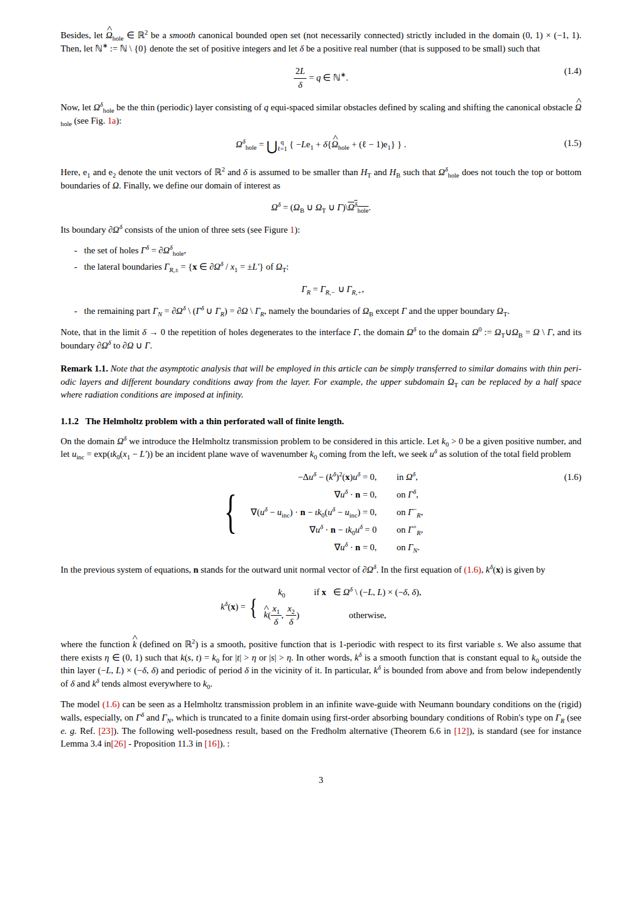Besides, let Ωhole ∈ ℝ2 be a smooth canonical bounded open set (not necessarily connected) strictly included in the domain (0, 1) × (−1, 1). Then, let ℕ∗ := ℕ \ {0} denote the set of positive integers and let δ be a positive real number (that is supposed to be small) such that
2L δ = q ∈ ℕ∗.
(1.4)
Now, let Ωδhole be the thin (periodic) layer consisting of q equi-spaced similar obstacles defined by scaling and shifting the canonical obstacle Ωhole (see Fig. 1a):
Ωδhole = ⋃qℓ=1 { −Le1 + δ{Ωhole + (ℓ − 1)e1} } .
(1.5)
Here, e1 and e2 denote the unit vectors of ℝ2 and δ is assumed to be smaller than HT and HB such that Ωδhole does not touch the top or bottom boundaries of Ω. Finally, we define our domain of interest as
Ωδ = (ΩB ∪ ΩT ∪ Γ)\Ωδhole.
Its boundary ∂Ωδ consists of the union of three sets (see Figure 1):
the set of holes Γδ = ∂Ωδhole,
the lateral boundaries ΓR,± = {x ∈ ∂Ωδ / x1 = ±L′} of ΩT:
ΓR = ΓR,− ∪ ΓR,+,
the remaining part ΓN = ∂Ωδ \ (Γδ ∪ ΓR) = ∂Ω \ ΓR, namely the boundaries of ΩB except Γ and the upper boundary ΩT.
Note, that in the limit δ → 0 the repetition of holes degenerates to the interface Γ, the domain Ωδ to the domain Ω0 := ΩT∪ΩB = Ω \ Γ, and its boundary ∂Ωδ to ∂Ω ∪ Γ.
Remark 1.1. Note that the asymptotic analysis that will be employed in this article can be simply transferred to similar domains with thin periodic layers and different boundary conditions away from the layer. For example, the upper subdomain ΩT can be replaced by a half space where radiation conditions are imposed at infinity.
1.1.2 The Helmholtz problem with a thin perforated wall of finite length.
On the domain Ωδ we introduce the Helmholtz transmission problem to be considered in this article. Let k0 > 0 be a given positive number, and let uinc = exp(ιk0(x1 − L′)) be an incident plane wave of wavenumber k0 coming from the left, we seek uδ as solution of the total field problem
{ −Δuδ − (kδ)2(x)uδ = 0, in Ωδ, ∇uδ · n = 0, on Γδ, ∇(uδ − uinc) · n − ιk0(uδ − uinc) = 0, on Γ−R, ∇uδ · n − ιk0uδ = 0 on Γ+R, ∇uδ · n = 0, on ΓN.
(1.6)
In the previous system of equations, n stands for the outward unit normal vector of ∂Ωδ. In the first equation of (1.6), kδ(x) is given by
kδ(x) = { k0 if x ∈ Ωδ \ (−L, L) × (−δ, δ), k(x1 δ, x2 δ) otherwise,
where the function k (defined on ℝ2) is a smooth, positive function that is 1-periodic with respect to its first variable s. We also assume that there exists η ∈ (0, 1) such that k(s, t) = k0 for |t| > η or |s| > η. In other words, kδ is a smooth function that is constant equal to k0 outside the thin layer (−L, L) × (−δ, δ) and periodic of period δ in the vicinity of it. In particular, kδ is bounded from above and from below independently of δ and kδ tends almost everywhere to k0.
The model (1.6) can be seen as a Helmholtz transmission problem in an infinite wave-guide with Neumann boundary conditions on the (rigid) walls, especially, on Γδ and ΓN, which is truncated to a finite domain using first-order absorbing boundary conditions of Robin's type on ΓR (see e. g. Ref. [23]). The following well-posedness result, based on the Fredholm alternative (Theorem 6.6 in [12]), is standard (see for instance Lemma 3.4 in[26] - Proposition 11.3 in [16]). :
3